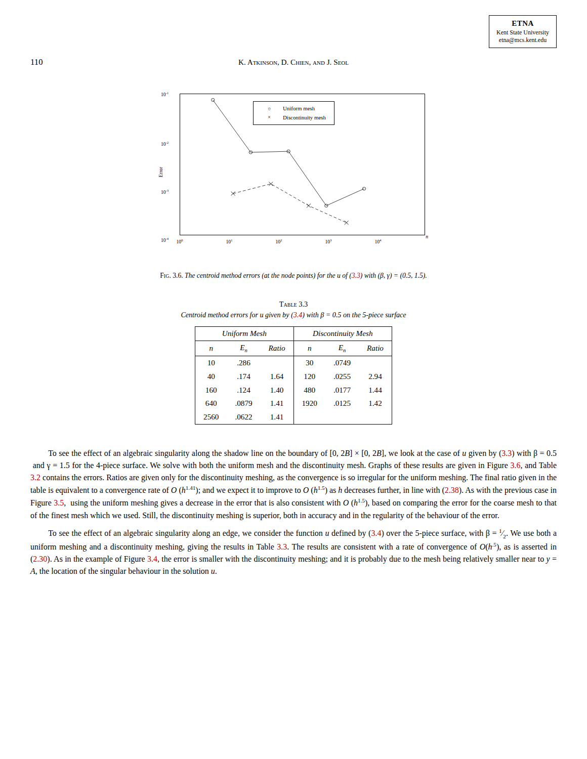ETNA
Kent State University
etna@mcs.kent.edu
110
K. Atkinson, D. Chien, and J. Seol
Error
10-1
10-2
10-3
10-4
| ○ | Uniform mesh |
| × | Discontinuity mesh |
100
101
102
103
104
n
Fig. 3.6. The centroid method errors (at the node points) for the u of (3.3) with (β, γ) = (0.5, 1.5).
Table 3.3
Centroid method errors for u given by (3.4) with β = 0.5 on the 5-piece surface
| Uniform Mesh | Discontinuity Mesh |
| --- | --- |
| n | E n | Ratio | n | E n | Ratio |
| 10 | .286 | | 30 | .0749 | |
| 40 | .174 | 1.64 | 120 | .0255 | 2.94 |
| 160 | .124 | 1.40 | 480 | .0177 | 1.44 |
| 640 | .0879 | 1.41 | 1920 | .0125 | 1.42 |
| 2560 | .0622 | 1.41 | | | |
To see the effect of an algebraic singularity along the shadow line on the boundary of [0, 2B] × [0, 2B], we look at the case of u given by (3.3) with β = 0.5 and γ = 1.5 for the 4-piece surface. We solve with both the uniform mesh and the discontinuity mesh. Graphs of these results are given in Figure 3.6, and Table 3.2 contains the errors. Ratios are given only for the discontinuity meshing, as the convergence is so irregular for the uniform meshing. The final ratio given in the table is equivalent to a convergence rate of O (h1.41); and we expect it to improve to O (h1.5) as h decreases further, in line with (2.38). As with the previous case in Figure 3.5, using the uniform meshing gives a decrease in the error that is also consistent with O (h1.5), based on comparing the error for the coarse mesh to that of the finest mesh which we used. Still, the discontinuity meshing is superior, both in accuracy and in the regularity of the behaviour of the error.
To see the effect of an algebraic singularity along an edge, we consider the function u defined by (3.4) over the 5-piece surface, with β = 1⁄2. We use both a uniform meshing and a discontinuity meshing, giving the results in Table 3.3. The results are consistent with a rate of convergence of O(h.5), as is asserted in (2.30). As in the example of Figure 3.4, the error is smaller with the discontinuity meshing; and it is probably due to the mesh being relatively smaller near to y = A, the location of the singular behaviour in the solution u.